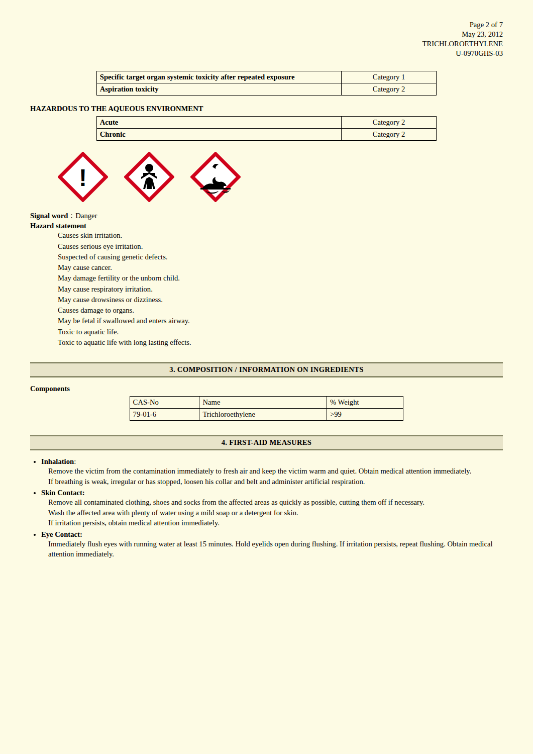Page 2 of 7
May 23, 2012
TRICHLOROETHYLENE
U-0970GHS-03
| Specific target organ systemic toxicity after repeated exposure | Category 1 |
| Aspiration toxicity | Category 2 |
HAZARDOUS TO THE AQUEOUS ENVIRONMENT
| Acute | Category 2 |
| Chronic | Category 2 |
!
Signal word：Danger
Hazard statement
Causes skin irritation.
Causes serious eye irritation.
Suspected of causing genetic defects.
May cause cancer.
May damage fertility or the unborn child.
May cause respiratory irritation.
May cause drowsiness or dizziness.
Causes damage to organs.
May be fetal if swallowed and enters airway.
Toxic to aquatic life.
Toxic to aquatic life with long lasting effects.
3. COMPOSITION / INFORMATION ON INGREDIENTS
Components
| CAS-No | Name | % Weight |
| 79-01-6 | Trichloroethylene | >99 |
4. FIRST-AID MEASURES
Inhalation:
Remove the victim from the contamination immediately to fresh air and keep the victim warm and quiet. Obtain medical attention immediately.
If breathing is weak, irregular or has stopped, loosen his collar and belt and administer artificial respiration.
Skin Contact:
Remove all contaminated clothing, shoes and socks from the affected areas as quickly as possible, cutting them off if necessary.
Wash the affected area with plenty of water using a mild soap or a detergent for skin.
If irritation persists, obtain medical attention immediately.
Eye Contact:
Immediately flush eyes with running water at least 15 minutes. Hold eyelids open during flushing. If irritation persists, repeat flushing. Obtain medical attention immediately.